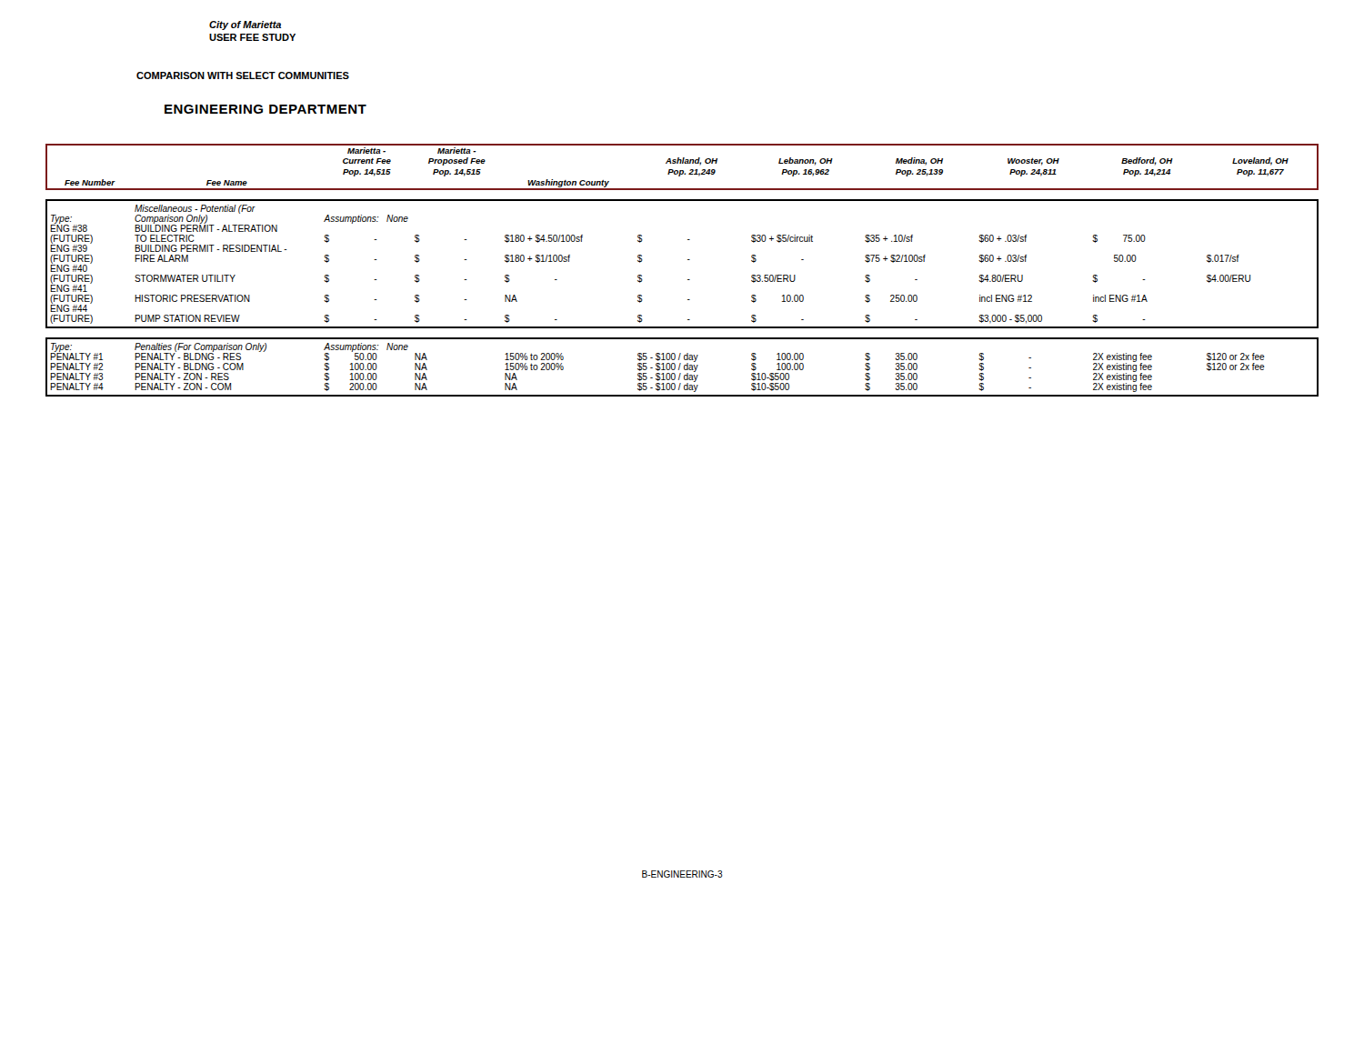City of Marietta
USER FEE STUDY
COMPARISON WITH SELECT COMMUNITIES
ENGINEERING DEPARTMENT
| / / / Marietta - Current Fee Pop. 14,515 / Marietta - Proposed Fee Pop. 14,515 / / Ashland, OH Pop. 21,249 / Lebanon, OH Pop. 16,962 / Medina, OH Pop. 25,139 / Wooster, OH Pop. 24,811 / Bedford, OH Pop. 14,214 / Loveland, OH Pop. 11,677 / / Fee Number / Fee Name / / / Washington County / / / / / / / |
| / / Miscellaneous - Potential (For / / / Type: / Comparison Only) / Assumptions: None / / / ENG #38 / BUILDING PERMIT - ALTERATION / / / (FUTURE) / TO ELECTRIC / $ - / $ - / $180 + $4.50/100sf / $ - / $30 + $5/circuit / $35 + .10/sf / $60 + .03/sf / $ 75.00 / / / ENG #39 / BUILDING PERMIT - RESIDENTIAL - / / / (FUTURE) / FIRE ALARM / $ - / $ - / $180 + $1/100sf / $ - / $ - / $75 + $2/100sf / $60 + .03/sf / 50.00 / $.017/sf / / ENG #40 / / / / (FUTURE) / STORMWATER UTILITY / $ - / $ - / $ - / $ - / $3.50/ERU / $ - / $4.80/ERU / $ - / $4.00/ERU / / ENG #41 / / / / (FUTURE) / HISTORIC PRESERVATION / $ - / $ - / NA / $ - / $ 10.00 / $ 250.00 / incl ENG #12 / incl ENG #1A / / / ENG #44 / / / / (FUTURE) / PUMP STATION REVIEW / $ - / $ - / $ - / $ - / $ - / $ - / $3,000 - $5,000 / $ - / / |
| / Type: / Penalties (For Comparison Only) / Assumptions: None / / / PENALTY #1 / PENALTY - BLDNG - RES / $ 50.00 / NA / 150% to 200% / $5 - $100 / day / $ 100.00 / $ 35.00 / $ - / 2X existing fee / $120 or 2x fee / / PENALTY #2 / PENALTY - BLDNG - COM / $ 100.00 / NA / 150% to 200% / $5 - $100 / day / $ 100.00 / $ 35.00 / $ - / 2X existing fee / $120 or 2x fee / / PENALTY #3 / PENALTY - ZON - RES / $ 100.00 / NA / NA / $5 - $100 / day / $10-$500 / $ 35.00 / $ - / 2X existing fee / / / PENALTY #4 / PENALTY - ZON - COM / $ 200.00 / NA / NA / $5 - $100 / day / $10-$500 / $ 35.00 / $ - / 2X existing fee / / |
B-ENGINEERING-3